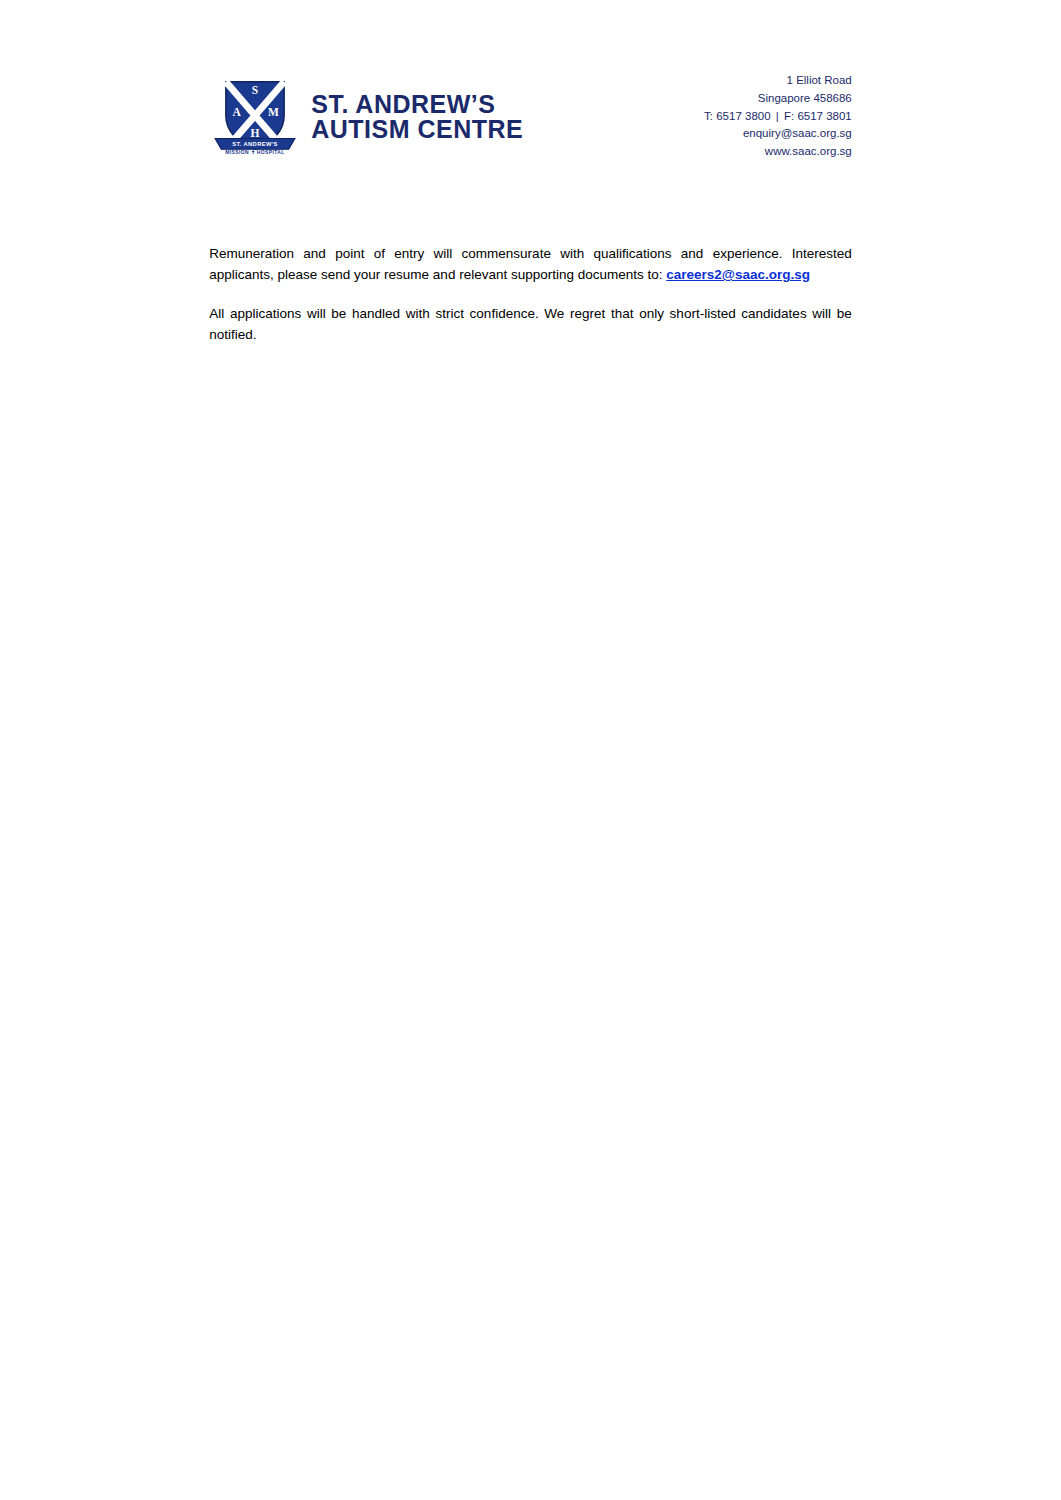S A M H ST. ANDREW'S MISSION ✝ HOSPITAL
ST. ANDREW’S AUTISM CENTRE
1 Elliot Road
Singapore 458686
T: 6517 3800 | F: 6517 3801
enquiry@saac.org.sg
www.saac.org.sg
Remuneration and point of entry will commensurate with qualifications and experience. Interested applicants, please send your resume and relevant supporting documents to: careers2@saac.org.sg
All applications will be handled with strict confidence. We regret that only short-listed candidates will be notified.